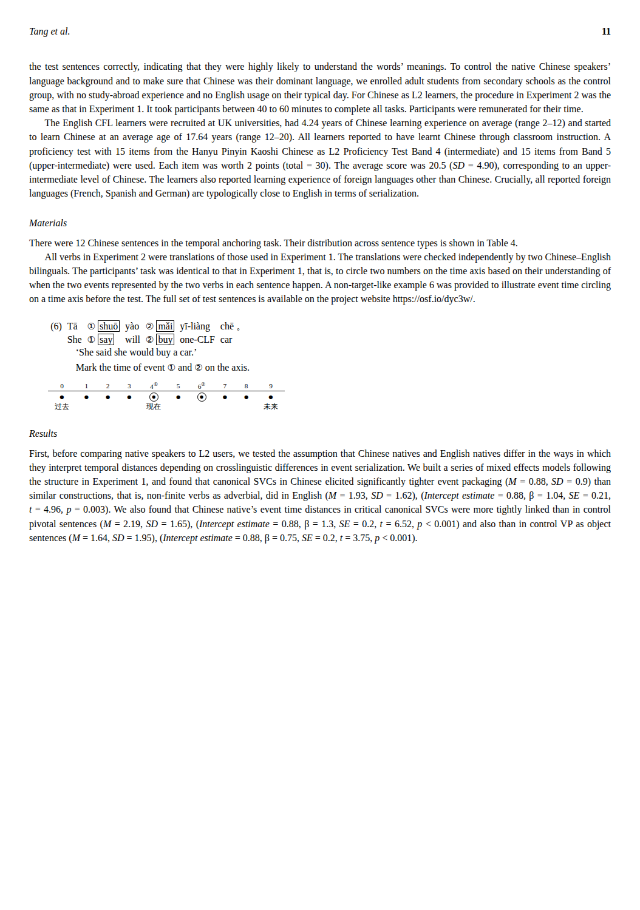Tang et al. 11
the test sentences correctly, indicating that they were highly likely to understand the words’ meanings. To control the native Chinese speakers’ language background and to make sure that Chinese was their dominant language, we enrolled adult students from secondary schools as the control group, with no study-abroad experience and no English usage on their typical day. For Chinese as L2 learners, the procedure in Experiment 2 was the same as that in Experiment 1. It took participants between 40 to 60 minutes to complete all tasks. Participants were remunerated for their time.
The English CFL learners were recruited at UK universities, had 4.24 years of Chinese learning experience on average (range 2–12) and started to learn Chinese at an average age of 17.64 years (range 12–20). All learners reported to have learnt Chinese through classroom instruction. A proficiency test with 15 items from the Hanyu Pinyin Kaoshi Chinese as L2 Proficiency Test Band 4 (intermediate) and 15 items from Band 5 (upper-intermediate) were used. Each item was worth 2 points (total = 30). The average score was 20.5 (SD = 4.90), corresponding to an upper-intermediate level of Chinese. The learners also reported learning experience of foreign languages other than Chinese. Crucially, all reported foreign languages (French, Spanish and German) are typologically close to English in terms of serialization.
Materials
There were 12 Chinese sentences in the temporal anchoring task. Their distribution across sentence types is shown in Table 4.
All verbs in Experiment 2 were translations of those used in Experiment 1. The translations were checked independently by two Chinese–English bilinguals. The participants’ task was identical to that in Experiment 1, that is, to circle two numbers on the time axis based on their understanding of when the two events represented by the two verbs in each sentence happen. A non-target-like example 6 was provided to illustrate event time circling on a time axis before the test. The full set of test sentences is available on the project website https://osf.io/dyc3w/.
| (6) | Tā | ① shuō | yào | ② mǎi | yī-liàng | chē 。 |
| | She | ① say | will | ② buy | one-CLF | car |
‘She said she would buy a car.’
Mark the time of event ① and ② on the axis.
| 0 | 1 | 2 | 3 | 4 ① | 5 | 6 ② | 7 | 8 | 9 |
| ● | ● | ● | ● | ● | ● | ● | ● | ● | ● |
| 过去 | | | | 现在 | | | | | 未来 |
Results
First, before comparing native speakers to L2 users, we tested the assumption that Chinese natives and English natives differ in the ways in which they interpret temporal distances depending on crosslinguistic differences in event serialization. We built a series of mixed effects models following the structure in Experiment 1, and found that canonical SVCs in Chinese elicited significantly tighter event packaging (M = 0.88, SD = 0.9) than similar constructions, that is, non-finite verbs as adverbial, did in English (M = 1.93, SD = 1.62), (Intercept estimate = 0.88, β = 1.04, SE = 0.21, t = 4.96, p = 0.003). We also found that Chinese native’s event time distances in critical canonical SVCs were more tightly linked than in control pivotal sentences (M = 2.19, SD = 1.65), (Intercept estimate = 0.88, β = 1.3, SE = 0.2, t = 6.52, p < 0.001) and also than in control VP as object sentences (M = 1.64, SD = 1.95), (Intercept estimate = 0.88, β = 0.75, SE = 0.2, t = 3.75, p < 0.001).